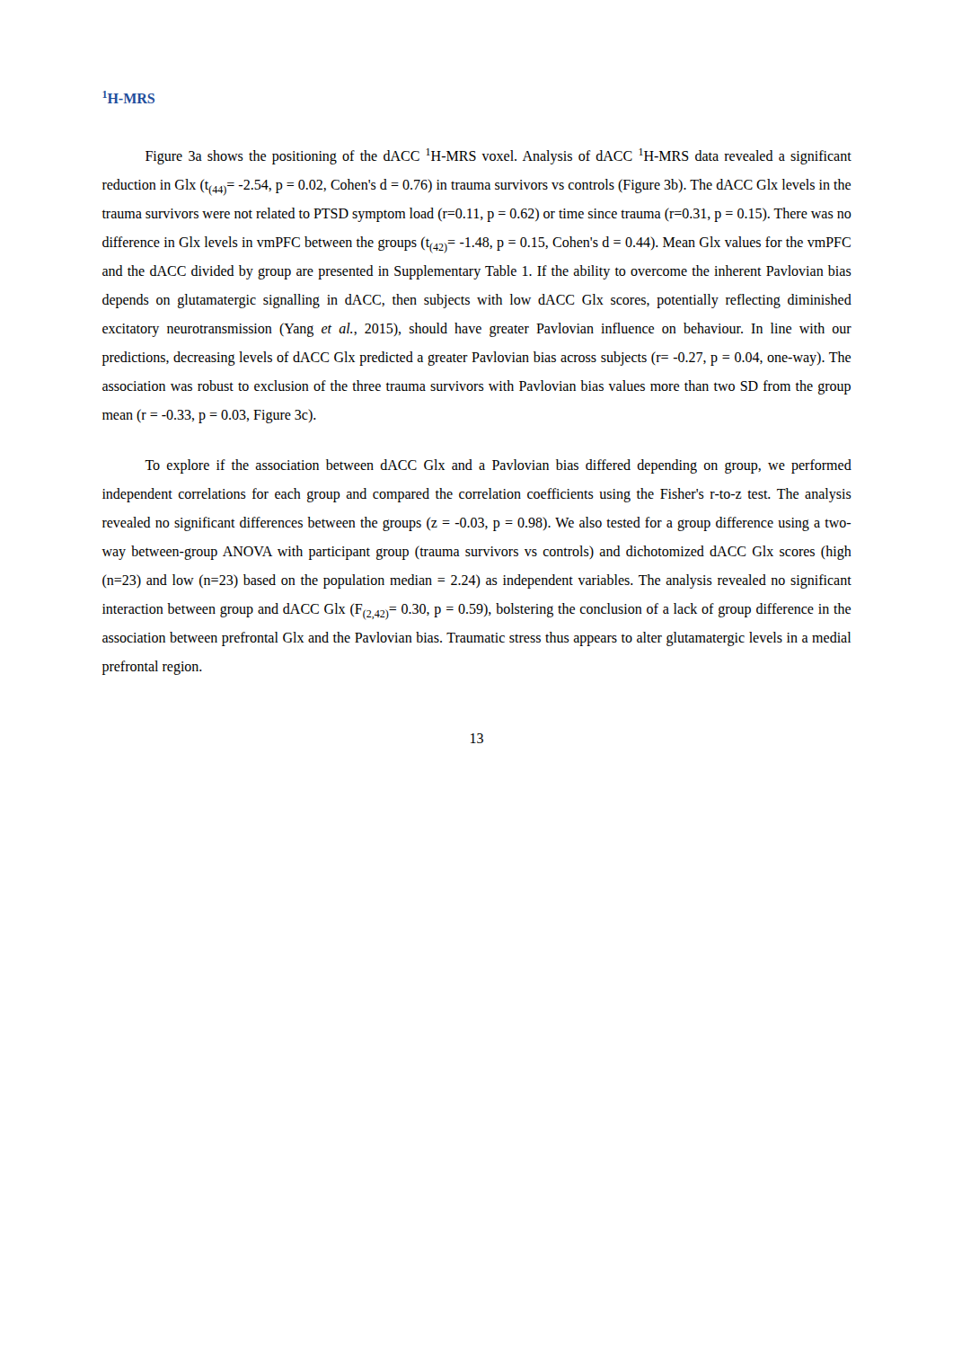1H-MRS
Figure 3a shows the positioning of the dACC 1H-MRS voxel. Analysis of dACC 1H-MRS data revealed a significant reduction in Glx (t(44)= -2.54, p = 0.02, Cohen's d = 0.76) in trauma survivors vs controls (Figure 3b). The dACC Glx levels in the trauma survivors were not related to PTSD symptom load (r=0.11, p = 0.62) or time since trauma (r=0.31, p = 0.15). There was no difference in Glx levels in vmPFC between the groups (t(42)= -1.48, p = 0.15, Cohen's d = 0.44). Mean Glx values for the vmPFC and the dACC divided by group are presented in Supplementary Table 1. If the ability to overcome the inherent Pavlovian bias depends on glutamatergic signalling in dACC, then subjects with low dACC Glx scores, potentially reflecting diminished excitatory neurotransmission (Yang et al., 2015), should have greater Pavlovian influence on behaviour. In line with our predictions, decreasing levels of dACC Glx predicted a greater Pavlovian bias across subjects (r= -0.27, p = 0.04, one-way). The association was robust to exclusion of the three trauma survivors with Pavlovian bias values more than two SD from the group mean (r = -0.33, p = 0.03, Figure 3c).
To explore if the association between dACC Glx and a Pavlovian bias differed depending on group, we performed independent correlations for each group and compared the correlation coefficients using the Fisher's r-to-z test. The analysis revealed no significant differences between the groups (z = -0.03, p = 0.98). We also tested for a group difference using a two-way between-group ANOVA with participant group (trauma survivors vs controls) and dichotomized dACC Glx scores (high (n=23) and low (n=23) based on the population median = 2.24) as independent variables. The analysis revealed no significant interaction between group and dACC Glx (F(2,42)= 0.30, p = 0.59), bolstering the conclusion of a lack of group difference in the association between prefrontal Glx and the Pavlovian bias. Traumatic stress thus appears to alter glutamatergic levels in a medial prefrontal region.
13